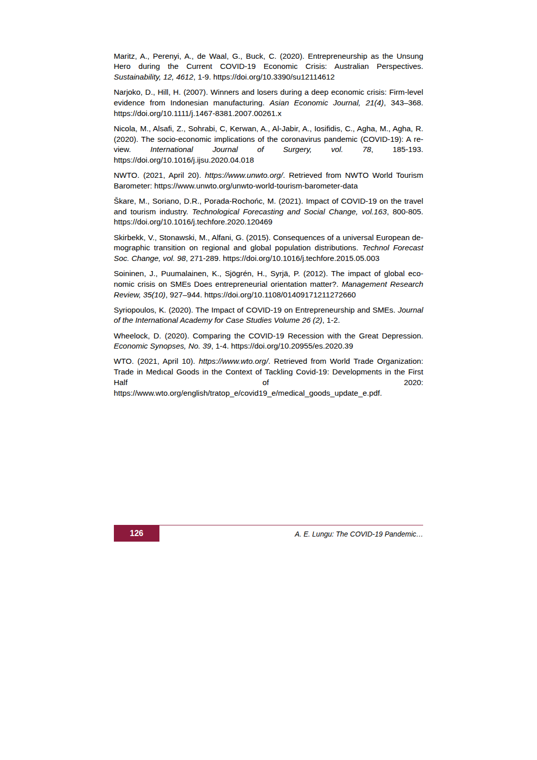Maritz, A., Perenyi, A., de Waal, G., Buck, C. (2020). Entrepreneurship as the Unsung Hero during the Current COVID-19 Economic Crisis: Australian Perspectives. Sustainability, 12, 4612, 1-9. https://doi.org/10.3390/su12114612
Narjoko, D., Hill, H. (2007). Winners and losers during a deep economic crisis: Firm-level evidence from Indonesian manufacturing. Asian Economic Journal, 21(4), 343–368. https://doi.org/10.1111/j.1467-8381.2007.00261.x
Nicola, M., Alsafi, Z., Sohrabi, C, Kerwan, A., Al-Jabir, A., Iosifidis, C., Agha, M., Agha, R. (2020). The socio-economic implications of the coronavirus pandemic (COVID-19): A review. International Journal of Surgery, vol. 78, 185-193. https://doi.org/10.1016/j.ijsu.2020.04.018
NWTO. (2021, April 20). https://www.unwto.org/. Retrieved from NWTO World Tourism Barometer: https://www.unwto.org/unwto-world-tourism-barometer-data
Škare, M., Soriano, D.R., Porada-Rochońc, M. (2021). Impact of COVID-19 on the travel and tourism industry. Technological Forecasting and Social Change, vol.163, 800-805. https://doi.org/10.1016/j.techfore.2020.120469
Skirbekk, V., Stonawski, M., Alfani, G. (2015). Consequences of a universal European demographic transition on regional and global population distributions. Technol Forecast Soc. Change, vol. 98, 271-289. https://doi.org/10.1016/j.techfore.2015.05.003
Soininen, J., Puumalainen, K., Sjögrén, H., Syrjä, P. (2012). The impact of global economic crisis on SMEs Does entrepreneurial orientation matter?. Management Research Review, 35(10), 927–944. https://doi.org/10.1108/01409171211272660
Syriopoulos, K. (2020). The Impact of COVID-19 on Entrepreneurship and SMEs. Journal of the International Academy for Case Studies Volume 26 (2), 1-2.
Wheelock, D. (2020). Comparing the COVID-19 Recession with the Great Depression. Economic Synopses, No. 39, 1-4. https://doi.org/10.20955/es.2020.39
WTO. (2021, April 10). https://www.wto.org/. Retrieved from World Trade Organization: Trade in Medıcal Goods in the Context of Tackling Covid-19: Developments in the First Half of 2020: https://www.wto.org/english/tratop_e/covid19_e/medical_goods_update_e.pdf.
126
A. E. Lungu: The COVID-19 Pandemic…